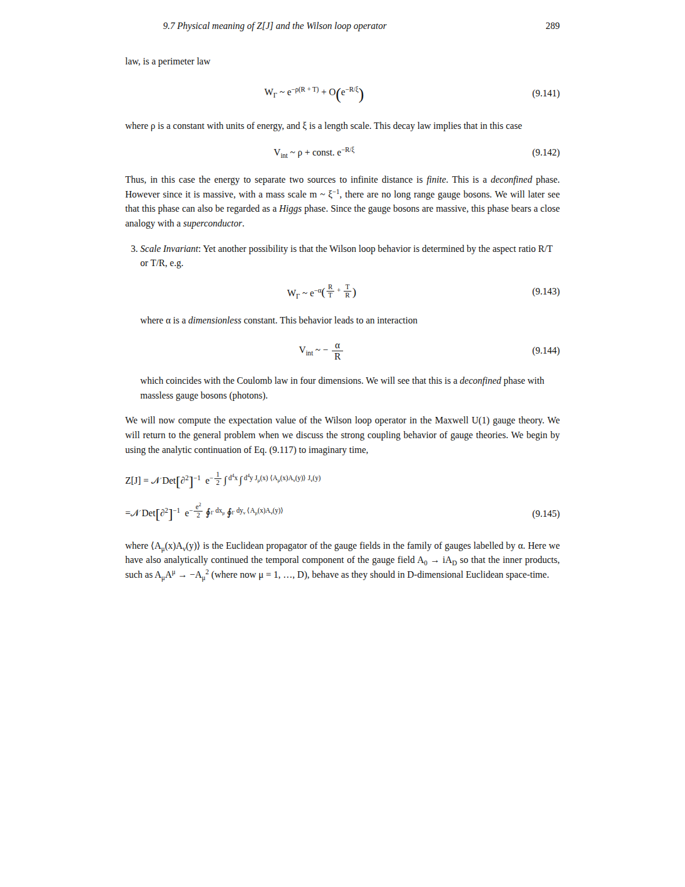9.7 Physical meaning of Z[J] and the Wilson loop operator 289
law, is a perimeter law
WΓ ~ e−ρ(R + T) + O(e−R/ξ) (9.141)
where ρ is a constant with units of energy, and ξ is a length scale. This decay law implies that in this case
Vint ~ ρ + const. e−R/ξ (9.142)
Thus, in this case the energy to separate two sources to infinite distance is finite. This is a deconfined phase. However since it is massive, with a mass scale m ~ ξ−1, there are no long range gauge bosons. We will later see that this phase can also be regarded as a Higgs phase. Since the gauge bosons are massive, this phase bears a close analogy with a superconductor.
Scale Invariant: Yet another possibility is that the Wilson loop behavior is determined by the aspect ratio R/T or T/R, e.g.
WΓ ~ e−α(RT + TR) (9.143)
where α is a dimensionless constant. This behavior leads to an interaction
Vint ~ − αR (9.144)
which coincides with the Coulomb law in four dimensions. We will see that this is a deconfined phase with massless gauge bosons (photons).
We will now compute the expectation value of the Wilson loop operator in the Maxwell U(1) gauge theory. We will return to the general problem when we discuss the strong coupling behavior of gauge theories. We begin by using the analytic continuation of Eq. (9.117) to imaginary time,
Z[J] = 𝒩 Det[∂2]−1 e−12 ∫ d4x ∫ d4y Jμ(x) ⟨Aμ(x)Aν(y)⟩ Jν(y)
=𝒩 Det[∂2]−1 e−e22 ∮Γ dxμ ∮Γ dyν ⟨Aμ(x)Aν(y)⟩ (9.145)
where ⟨Aμ(x)Aν(y)⟩ is the Euclidean propagator of the gauge fields in the family of gauges labelled by α. Here we have also analytically continued the temporal component of the gauge field A0 → iAD so that the inner products, such as AμAμ → −Aμ2 (where now μ = 1, …, D), behave as they should in D-dimensional Euclidean space-time.